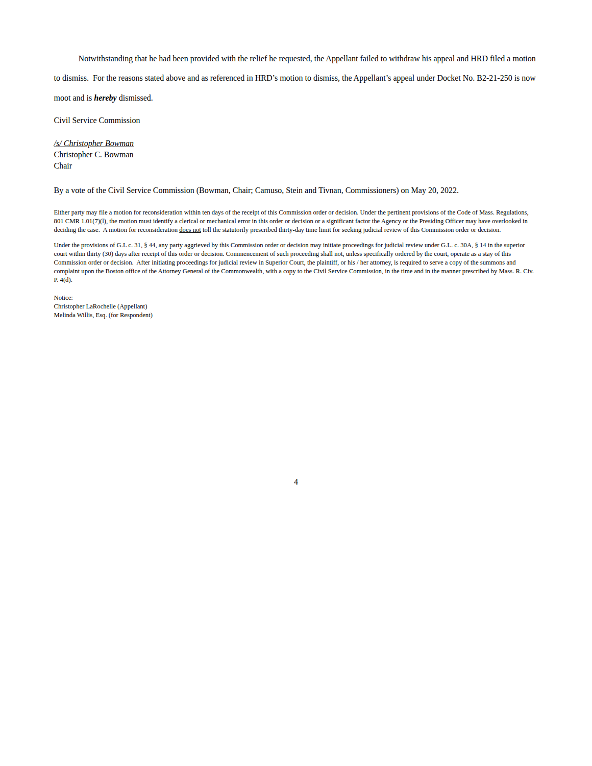Notwithstanding that he had been provided with the relief he requested, the Appellant failed to withdraw his appeal and HRD filed a motion to dismiss. For the reasons stated above and as referenced in HRD’s motion to dismiss, the Appellant’s appeal under Docket No. B2-21-250 is now moot and is hereby dismissed.
Civil Service Commission
/s/ Christopher Bowman
Christopher C. Bowman
Chair
By a vote of the Civil Service Commission (Bowman, Chair; Camuso, Stein and Tivnan, Commissioners) on May 20, 2022.
Either party may file a motion for reconsideration within ten days of the receipt of this Commission order or decision. Under the pertinent provisions of the Code of Mass. Regulations, 801 CMR 1.01(7)(l), the motion must identify a clerical or mechanical error in this order or decision or a significant factor the Agency or the Presiding Officer may have overlooked in deciding the case. A motion for reconsideration does not toll the statutorily prescribed thirty-day time limit for seeking judicial review of this Commission order or decision.
Under the provisions of G.L c. 31, § 44, any party aggrieved by this Commission order or decision may initiate proceedings for judicial review under G.L. c. 30A, § 14 in the superior court within thirty (30) days after receipt of this order or decision. Commencement of such proceeding shall not, unless specifically ordered by the court, operate as a stay of this Commission order or decision. After initiating proceedings for judicial review in Superior Court, the plaintiff, or his / her attorney, is required to serve a copy of the summons and complaint upon the Boston office of the Attorney General of the Commonwealth, with a copy to the Civil Service Commission, in the time and in the manner prescribed by Mass. R. Civ. P. 4(d).
Notice:
Christopher LaRochelle (Appellant)
Melinda Willis, Esq. (for Respondent)
4